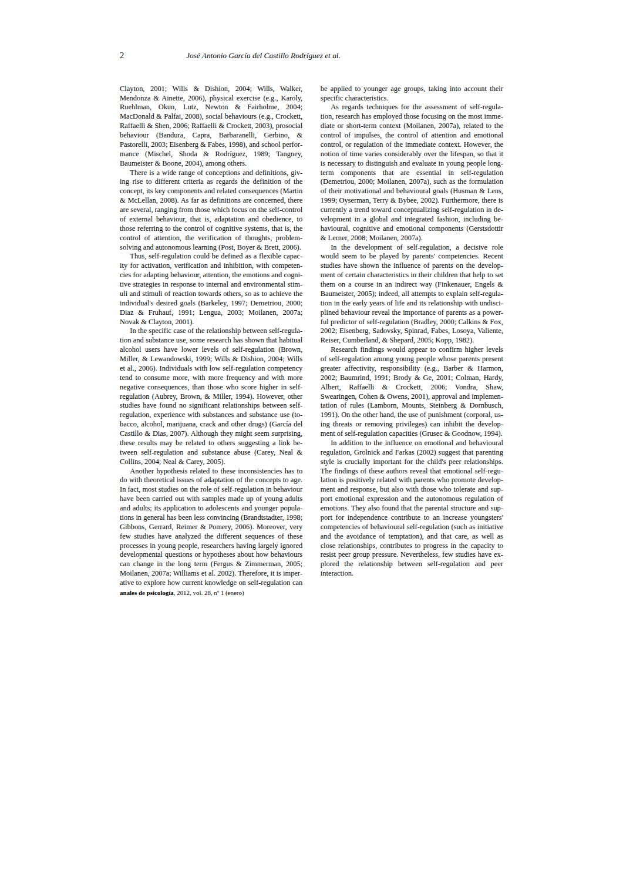2
José Antonio García del Castillo Rodríguez et al.
Clayton, 2001; Wills & Dishion, 2004; Wills, Walker, Mendonza & Ainette, 2006), physical exercise (e.g., Karoly, Ruehlman, Okun, Lutz, Newton & Fairholme, 2004; MacDonald & Palfai, 2008), social behaviours (e.g., Crockett, Raffaelli & Shen, 2006; Raffaelli & Crockett, 2003), prosocial behaviour (Bandura, Capra, Barbaranelli, Gerbino, & Pastorelli, 2003; Eisenberg & Fabes, 1998), and school performance (Mischel, Shoda & Rodríguez, 1989; Tangney, Baumeister & Boone, 2004), among others.
There is a wide range of conceptions and definitions, giving rise to different criteria as regards the definition of the concept, its key components and related consequences (Martin & McLellan, 2008). As far as definitions are concerned, there are several, ranging from those which focus on the self-control of external behaviour, that is, adaptation and obedience, to those referring to the control of cognitive systems, that is, the control of attention, the verification of thoughts, problem-solving and autonomous learning (Post, Boyer & Brett, 2006).
Thus, self-regulation could be defined as a flexible capacity for activation, verification and inhibition, with competencies for adapting behaviour, attention, the emotions and cognitive strategies in response to internal and environmental stimuli and stimuli of reaction towards others, so as to achieve the individual's desired goals (Barkeley, 1997; Demetriou, 2000; Diaz & Fruhauf, 1991; Lengua, 2003; Moilanen, 2007a; Novak & Clayton, 2001).
In the specific case of the relationship between self-regulation and substance use, some research has shown that habitual alcohol users have lower levels of self-regulation (Brown, Miller, & Lewandowski, 1999; Wills & Dishion, 2004; Wills et al., 2006). Individuals with low self-regulation competency tend to consume more, with more frequency and with more negative consequences, than those who score higher in self-regulation (Aubrey, Brown, & Miller, 1994). However, other studies have found no significant relationships between self-regulation, experience with substances and substance use (tobacco, alcohol, marijuana, crack and other drugs) (García del Castillo & Dias, 2007). Although they might seem surprising, these results may be related to others suggesting a link between self-regulation and substance abuse (Carey, Neal & Collins, 2004; Neal & Carey, 2005).
Another hypothesis related to these inconsistencies has to do with theoretical issues of adaptation of the concepts to age. In fact, most studies on the role of self-regulation in behaviour have been carried out with samples made up of young adults and adults; its application to adolescents and younger populations in general has been less convincing (Brandtstadter, 1998; Gibbons, Gerrard, Reimer & Pomery, 2006). Moreover, very few studies have analyzed the different sequences of these processes in young people, researchers having largely ignored developmental questions or hypotheses about how behaviours can change in the long term (Fergus & Zimmerman, 2005; Moilanen, 2007a; Williams et al. 2002). Therefore, it is imperative to explore how current knowledge on self-regulation can be applied to younger age groups, taking into account their specific characteristics.
As regards techniques for the assessment of self-regulation, research has employed those focusing on the most immediate or short-term context (Moilanen, 2007a), related to the control of impulses, the control of attention and emotional control, or regulation of the immediate context. However, the notion of time varies considerably over the lifespan, so that it is necessary to distinguish and evaluate in young people long-term components that are essential in self-regulation (Demetriou, 2000; Moilanen, 2007a), such as the formulation of their motivational and behavioural goals (Husman & Lens, 1999; Oyserman, Terry & Bybee, 2002). Furthermore, there is currently a trend toward conceptualizing self-regulation in development in a global and integrated fashion, including behavioural, cognitive and emotional components (Gerstsdottir & Lerner, 2008; Moilanen, 2007a).
In the development of self-regulation, a decisive role would seem to be played by parents' competencies. Recent studies have shown the influence of parents on the development of certain characteristics in their children that help to set them on a course in an indirect way (Finkenauer, Engels & Baumeister, 2005); indeed, all attempts to explain self-regulation in the early years of life and its relationship with undisciplined behaviour reveal the importance of parents as a powerful predictor of self-regulation (Bradley, 2000; Calkins & Fox, 2002; Eisenberg, Sadovsky, Spinrad, Fabes, Losoya, Valiente, Reiser, Cumberland, & Shepard, 2005; Kopp, 1982).
Research findings would appear to confirm higher levels of self-regulation among young people whose parents present greater affectivity, responsibility (e.g., Barber & Harmon, 2002; Baumrind, 1991; Brody & Ge, 2001; Colman, Hardy, Albert, Raffaelli & Crockett, 2006; Vondra, Shaw, Swearingen, Cohen & Owens, 2001), approval and implementation of rules (Lamborn, Mounts, Steinberg & Dornbusch, 1991). On the other hand, the use of punishment (corporal, using threats or removing privileges) can inhibit the development of self-regulation capacities (Grusec & Goodnow, 1994).
In addition to the influence on emotional and behavioural regulation, Grolnick and Farkas (2002) suggest that parenting style is crucially important for the child's peer relationships. The findings of these authors reveal that emotional self-regulation is positively related with parents who promote development and response, but also with those who tolerate and support emotional expression and the autonomous regulation of emotions. They also found that the parental structure and support for independence contribute to an increase youngsters' competencies of behavioural self-regulation (such as initiative and the avoidance of temptation), and that care, as well as close relationships, contributes to progress in the capacity to resist peer group pressure. Nevertheless, few studies have explored the relationship between self-regulation and peer interaction.
anales de psicología, 2012, vol. 28, nº 1 (enero)